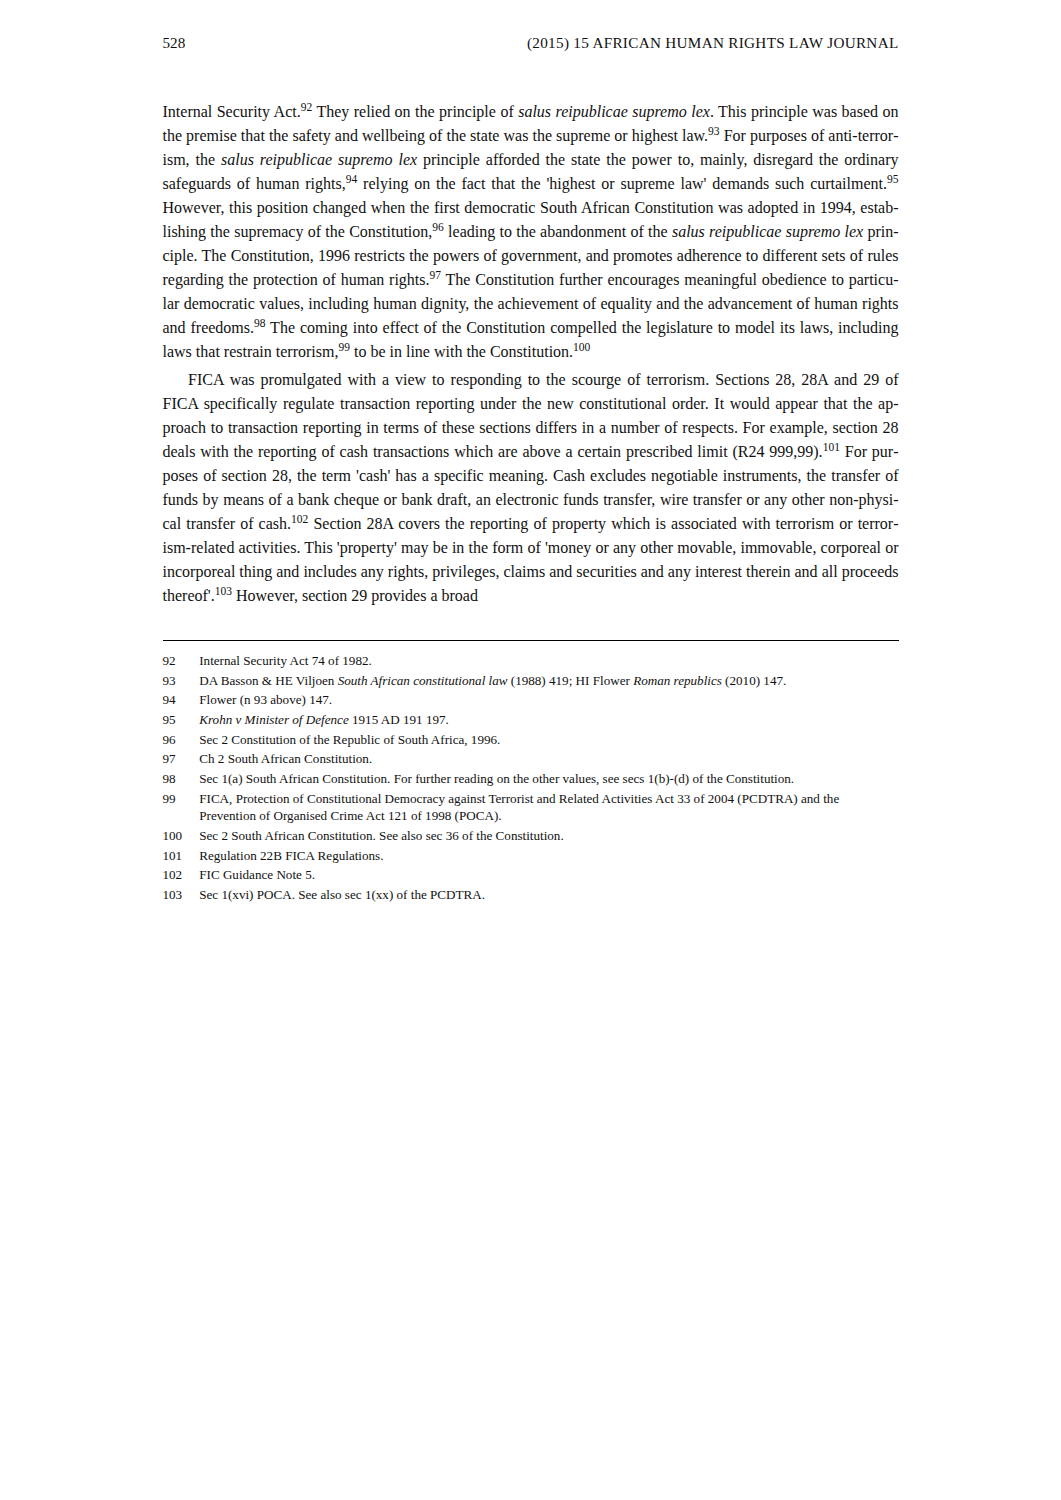528 (2015) 15 African Human Rights Law Journal
Internal Security Act.92 They relied on the principle of salus reipublicae supremo lex. This principle was based on the premise that the safety and wellbeing of the state was the supreme or highest law.93 For purposes of anti-terrorism, the salus reipublicae supremo lex principle afforded the state the power to, mainly, disregard the ordinary safeguards of human rights,94 relying on the fact that the 'highest or supreme law' demands such curtailment.95 However, this position changed when the first democratic South African Constitution was adopted in 1994, establishing the supremacy of the Constitution,96 leading to the abandonment of the salus reipublicae supremo lex principle. The Constitution, 1996 restricts the powers of government, and promotes adherence to different sets of rules regarding the protection of human rights.97 The Constitution further encourages meaningful obedience to particular democratic values, including human dignity, the achievement of equality and the advancement of human rights and freedoms.98 The coming into effect of the Constitution compelled the legislature to model its laws, including laws that restrain terrorism,99 to be in line with the Constitution.100
FICA was promulgated with a view to responding to the scourge of terrorism. Sections 28, 28A and 29 of FICA specifically regulate transaction reporting under the new constitutional order. It would appear that the approach to transaction reporting in terms of these sections differs in a number of respects. For example, section 28 deals with the reporting of cash transactions which are above a certain prescribed limit (R24 999,99).101 For purposes of section 28, the term 'cash' has a specific meaning. Cash excludes negotiable instruments, the transfer of funds by means of a bank cheque or bank draft, an electronic funds transfer, wire transfer or any other non-physical transfer of cash.102 Section 28A covers the reporting of property which is associated with terrorism or terrorism-related activities. This 'property' may be in the form of 'money or any other movable, immovable, corporeal or incorporeal thing and includes any rights, privileges, claims and securities and any interest therein and all proceeds thereof'.103 However, section 29 provides a broad
92 Internal Security Act 74 of 1982.
93 DA Basson & HE Viljoen South African constitutional law (1988) 419; HI Flower Roman republics (2010) 147.
94 Flower (n 93 above) 147.
95 Krohn v Minister of Defence 1915 AD 191 197.
96 Sec 2 Constitution of the Republic of South Africa, 1996.
97 Ch 2 South African Constitution.
98 Sec 1(a) South African Constitution. For further reading on the other values, see secs 1(b)-(d) of the Constitution.
99 FICA, Protection of Constitutional Democracy against Terrorist and Related Activities Act 33 of 2004 (PCDTRA) and the Prevention of Organised Crime Act 121 of 1998 (POCA).
100 Sec 2 South African Constitution. See also sec 36 of the Constitution.
101 Regulation 22B FICA Regulations.
102 FIC Guidance Note 5.
103 Sec 1(xvi) POCA. See also sec 1(xx) of the PCDTRA.